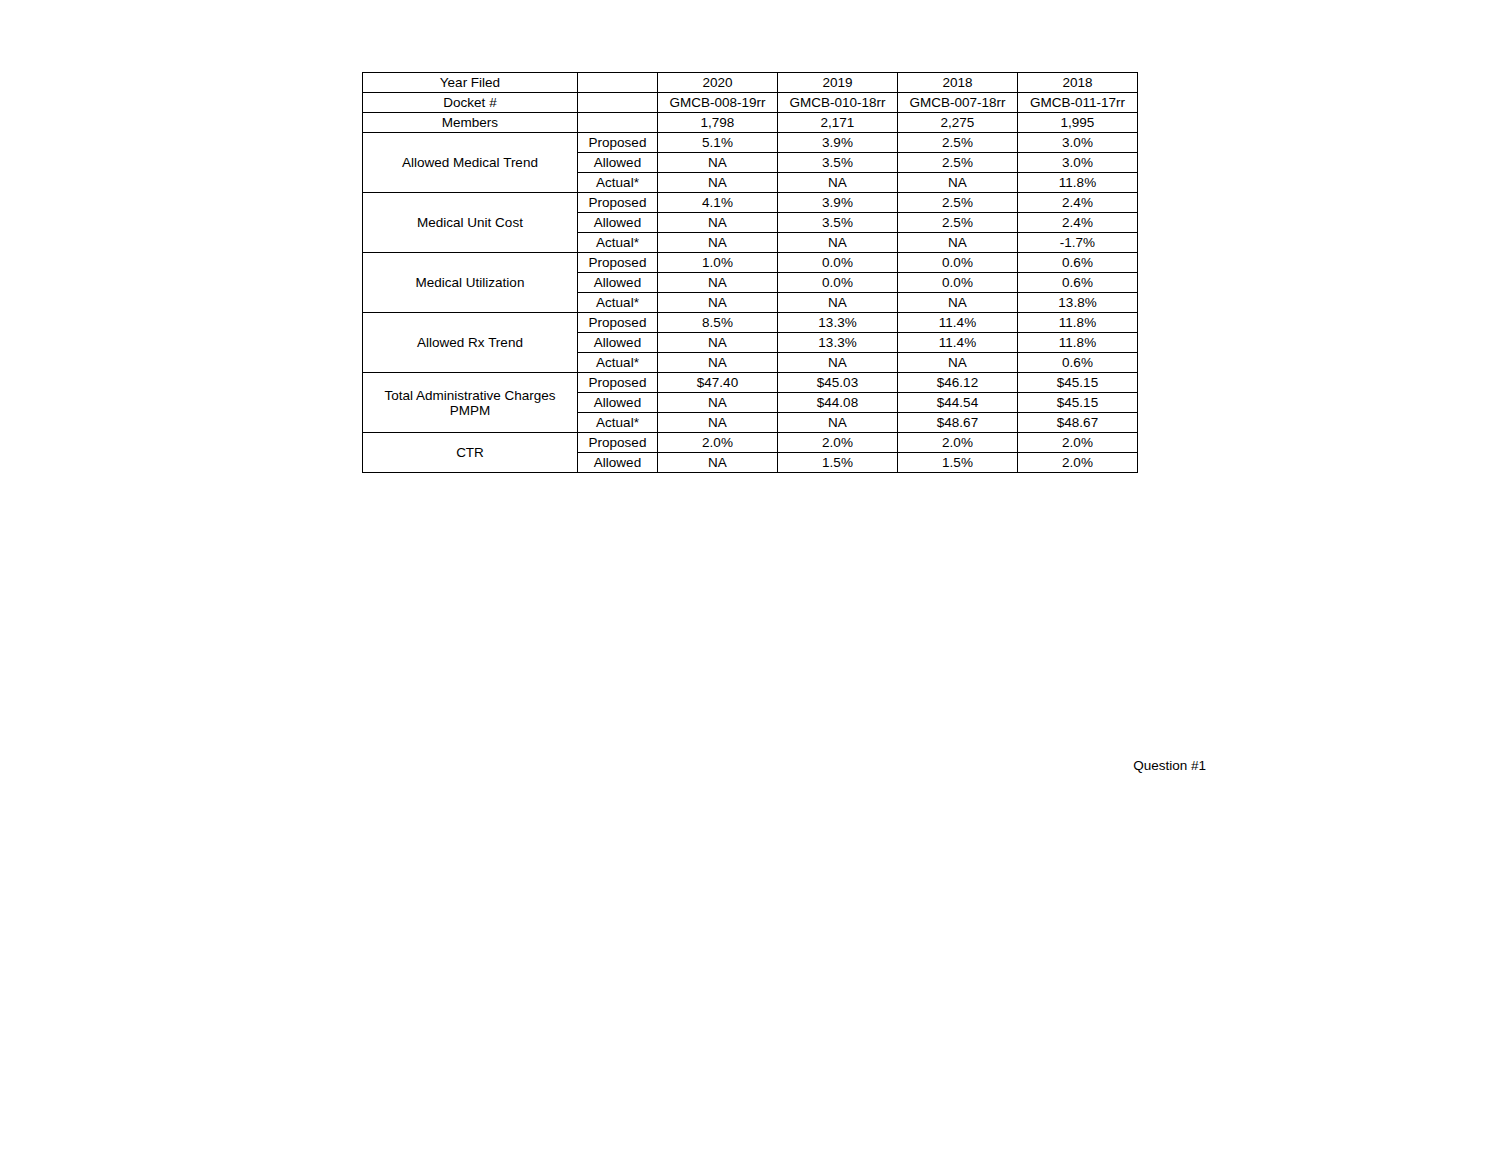| Year Filed | | 2020 | 2019 | 2018 | 2018 |
| Docket # | | GMCB-008-19rr | GMCB-010-18rr | GMCB-007-18rr | GMCB-011-17rr |
| Members | | 1,798 | 2,171 | 2,275 | 1,995 |
| Allowed Medical Trend | Proposed | 5.1% | 3.9% | 2.5% | 3.0% |
| Allowed | NA | 3.5% | 2.5% | 3.0% |
| Actual* | NA | NA | NA | 11.8% |
| Medical Unit Cost | Proposed | 4.1% | 3.9% | 2.5% | 2.4% |
| Allowed | NA | 3.5% | 2.5% | 2.4% |
| Actual* | NA | NA | NA | -1.7% |
| Medical Utilization | Proposed | 1.0% | 0.0% | 0.0% | 0.6% |
| Allowed | NA | 0.0% | 0.0% | 0.6% |
| Actual* | NA | NA | NA | 13.8% |
| Allowed Rx Trend | Proposed | 8.5% | 13.3% | 11.4% | 11.8% |
| Allowed | NA | 13.3% | 11.4% | 11.8% |
| Actual* | NA | NA | NA | 0.6% |
| Total Administrative Charges PMPM | Proposed | $47.40 | $45.03 | $46.12 | $45.15 |
| Allowed | NA | $44.08 | $44.54 | $45.15 |
| Actual* | NA | NA | $48.67 | $48.67 |
| CTR | Proposed | 2.0% | 2.0% | 2.0% | 2.0% |
| Allowed | NA | 1.5% | 1.5% | 2.0% |
Question #1